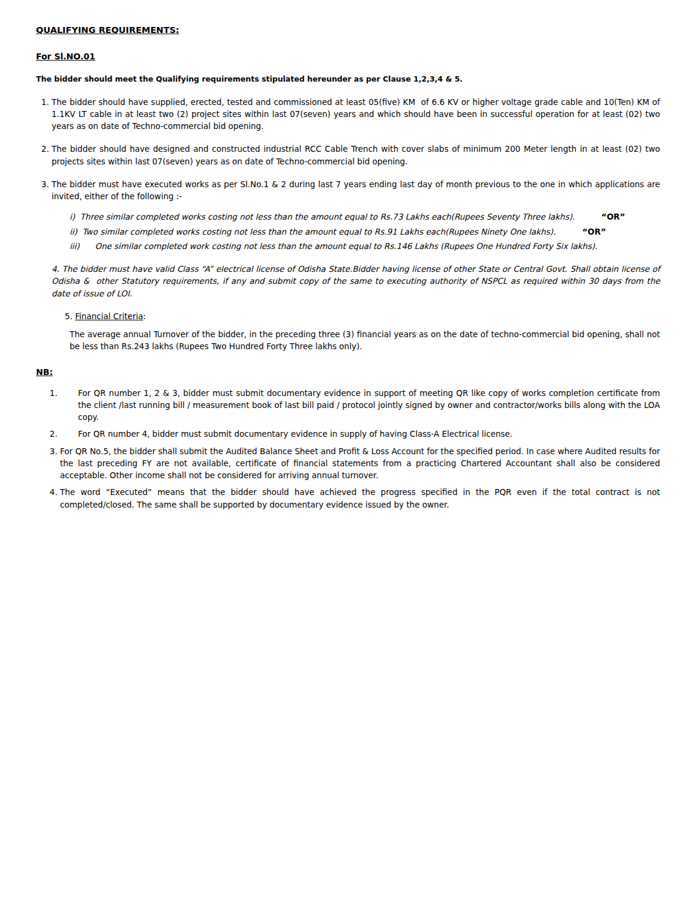QUALIFYING REQUIREMENTS:
For Sl.NO.01
The bidder should meet the Qualifying requirements stipulated hereunder as per Clause 1,2,3,4 & 5.
The bidder should have supplied, erected, tested and commissioned at least 05(five) KM of 6.6 KV or higher voltage grade cable and 10(Ten) KM of 1.1KV LT cable in at least two (2) project sites within last 07(seven) years and which should have been in successful operation for at least (02) two years as on date of Techno-commercial bid opening.
The bidder should have designed and constructed industrial RCC Cable Trench with cover slabs of minimum 200 Meter length in at least (02) two projects sites within last 07(seven) years as on date of Techno-commercial bid opening.
The bidder must have executed works as per Sl.No.1 & 2 during last 7 years ending last day of month previous to the one in which applications are invited, either of the following :-
i) Three similar completed works costing not less than the amount equal to Rs.73 Lakhs each(Rupees Seventy Three lakhs). “OR”
ii) Two similar completed works costing not less than the amount equal to Rs.91 Lakhs each(Rupees Ninety One lakhs). “OR”
iii) One similar completed work costing not less than the amount equal to Rs.146 Lakhs (Rupees One Hundred Forty Six lakhs).
4. The bidder must have valid Class “A” electrical license of Odisha State.Bidder having license of other State or Central Govt. Shall obtain license of Odisha & other Statutory requirements, if any and submit copy of the same to executing authority of NSPCL as required within 30 days from the date of issue of LOI.
5. Financial Criteria:
The average annual Turnover of the bidder, in the preceding three (3) financial years as on the date of techno-commercial bid opening, shall not be less than Rs.243 lakhs (Rupees Two Hundred Forty Three lakhs only).
NB:
For QR number 1, 2 & 3, bidder must submit documentary evidence in support of meeting QR like copy of works completion certificate from the client /last running bill / measurement book of last bill paid / protocol jointly signed by owner and contractor/works bills along with the LOA copy.
For QR number 4, bidder must submit documentary evidence in supply of having Class-A Electrical license.
For QR No.5, the bidder shall submit the Audited Balance Sheet and Profit & Loss Account for the specified period. In case where Audited results for the last preceding FY are not available, certificate of financial statements from a practicing Chartered Accountant shall also be considered acceptable. Other income shall not be considered for arriving annual turnover.
The word “Executed” means that the bidder should have achieved the progress specified in the PQR even if the total contract is not completed/closed. The same shall be supported by documentary evidence issued by the owner.